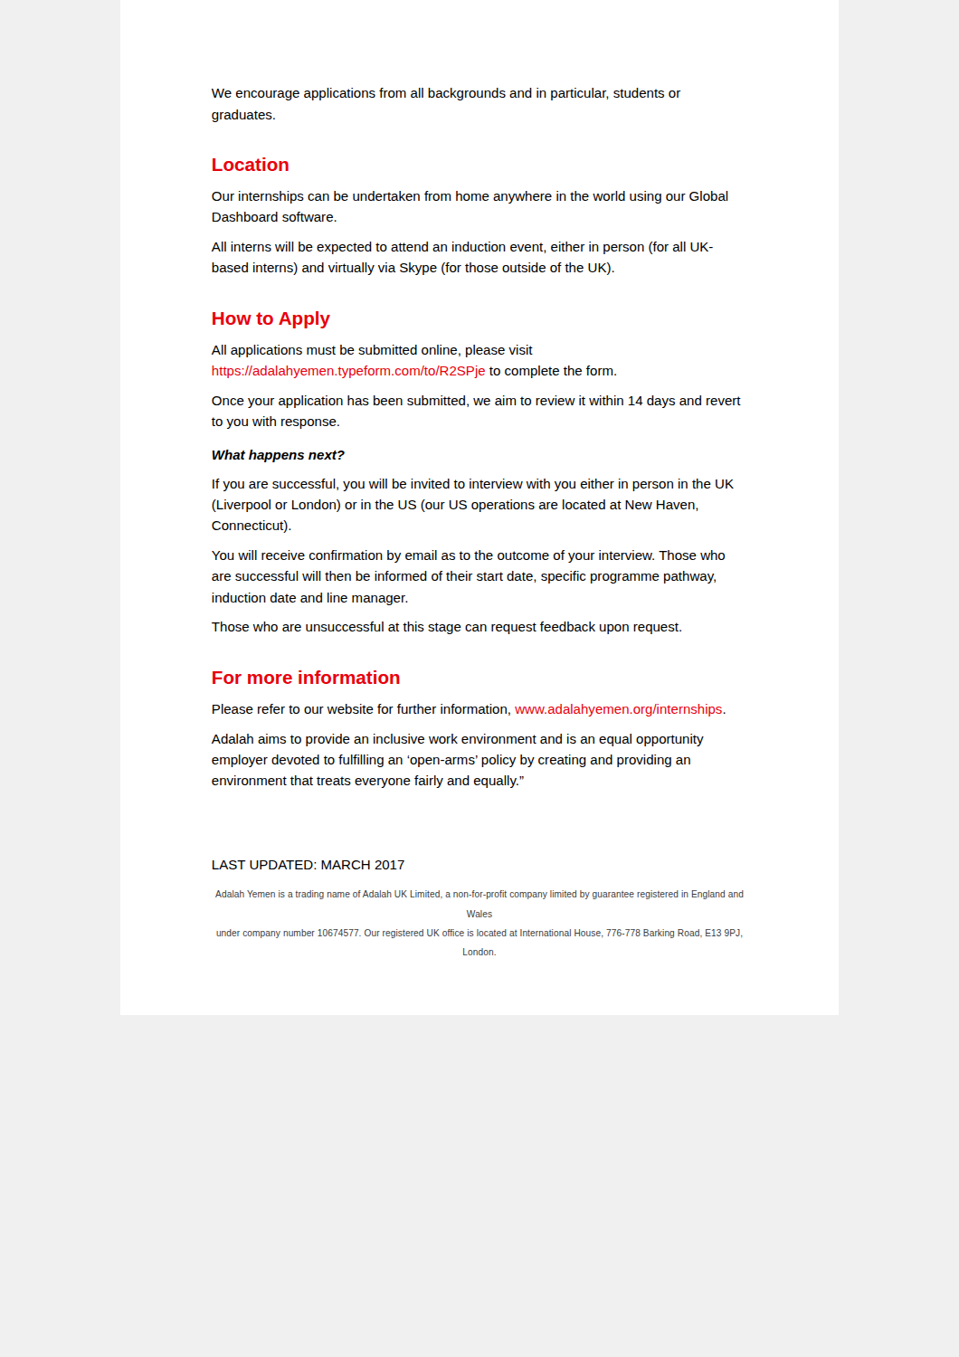We encourage applications from all backgrounds and in particular, students or graduates.
Location
Our internships can be undertaken from home anywhere in the world using our Global Dashboard software.
All interns will be expected to attend an induction event, either in person (for all UK-based interns) and virtually via Skype (for those outside of the UK).
How to Apply
All applications must be submitted online, please visit https://adalahyemen.typeform.com/to/R2SPje to complete the form.
Once your application has been submitted, we aim to review it within 14 days and revert to you with response.
What happens next?
If you are successful, you will be invited to interview with you either in person in the UK (Liverpool or London) or in the US (our US operations are located at New Haven, Connecticut).
You will receive confirmation by email as to the outcome of your interview. Those who are successful will then be informed of their start date, specific programme pathway, induction date and line manager.
Those who are unsuccessful at this stage can request feedback upon request.
For more information
Please refer to our website for further information, www.adalahyemen.org/internships.
Adalah aims to provide an inclusive work environment and is an equal opportunity employer devoted to fulfilling an ‘open-arms’ policy by creating and providing an environment that treats everyone fairly and equally.”
LAST UPDATED: MARCH 2017
Adalah Yemen is a trading name of Adalah UK Limited, a non-for-profit company limited by guarantee registered in England and Wales
under company number 10674577. Our registered UK office is located at International House, 776-778 Barking Road, E13 9PJ, London.